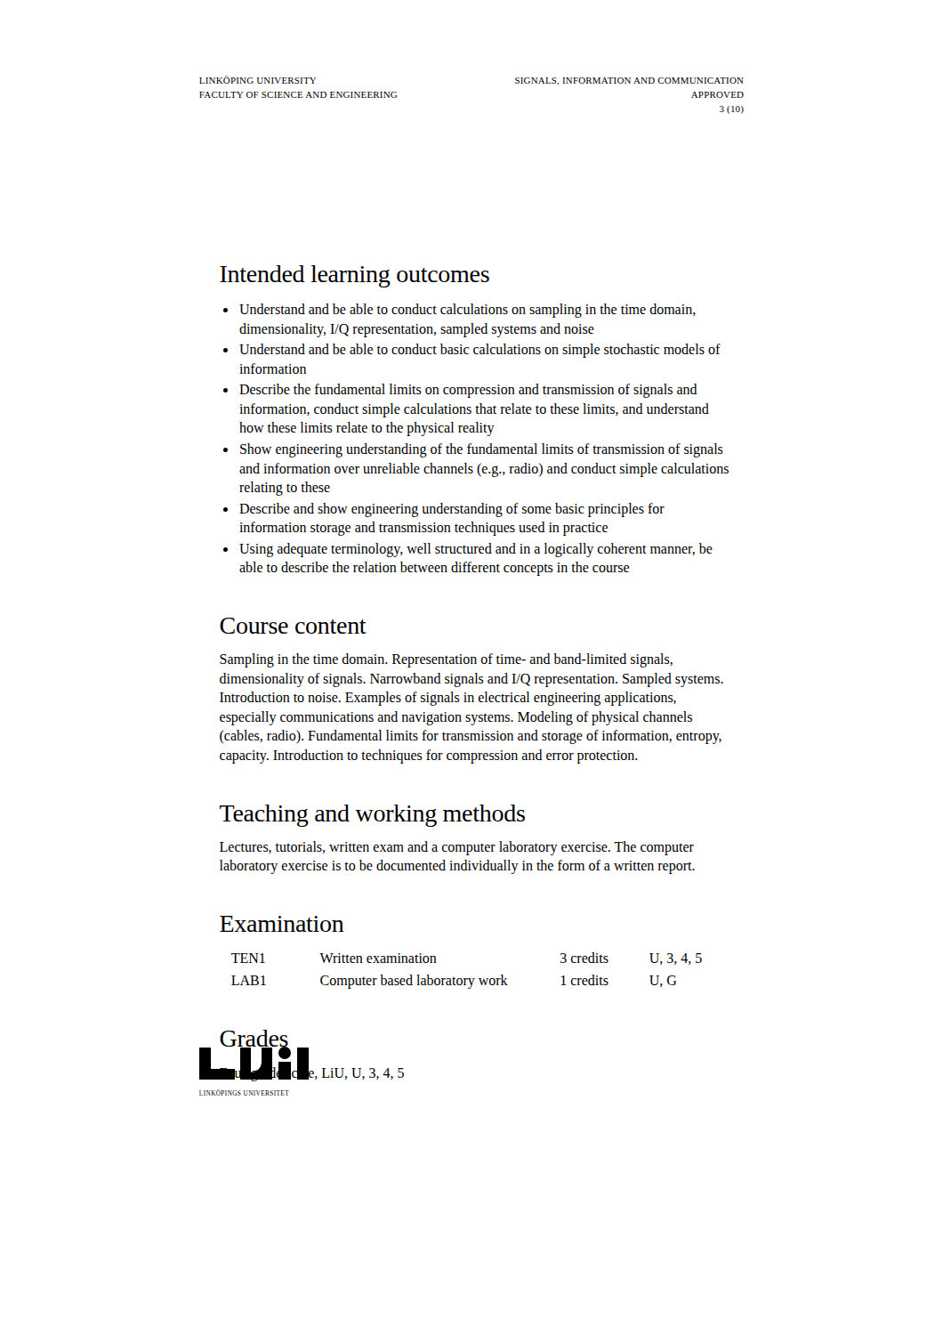Linköping University
Faculty of Science and Engineering
Signals, Information and Communication
Approved
3 (10)
Intended learning outcomes
Understand and be able to conduct calculations on sampling in the time domain, dimensionality, I/Q representation, sampled systems and noise
Understand and be able to conduct basic calculations on simple stochastic models of information
Describe the fundamental limits on compression and transmission of signals and information, conduct simple calculations that relate to these limits, and understand how these limits relate to the physical reality
Show engineering understanding of the fundamental limits of transmission of signals and information over unreliable channels (e.g., radio) and conduct simple calculations relating to these
Describe and show engineering understanding of some basic principles for information storage and transmission techniques used in practice
Using adequate terminology, well structured and in a logically coherent manner, be able to describe the relation between different concepts in the course
Course content
Sampling in the time domain. Representation of time- and band-limited signals, dimensionality of signals. Narrowband signals and I/Q representation. Sampled systems. Introduction to noise. Examples of signals in electrical engineering applications, especially communications and navigation systems. Modeling of physical channels (cables, radio). Fundamental limits for transmission and storage of information, entropy, capacity. Introduction to techniques for compression and error protection.
Teaching and working methods
Lectures, tutorials, written exam and a computer laboratory exercise. The computer laboratory exercise is to be documented individually in the form of a written report.
Examination
| TEN1 | Written examination | 3 credits | U, 3, 4, 5 |
| LAB1 | Computer based laboratory work | 1 credits | U, G |
Grades
Four-grade scale, LiU, U, 3, 4, 5
LINKÖPINGS UNIVERSITET